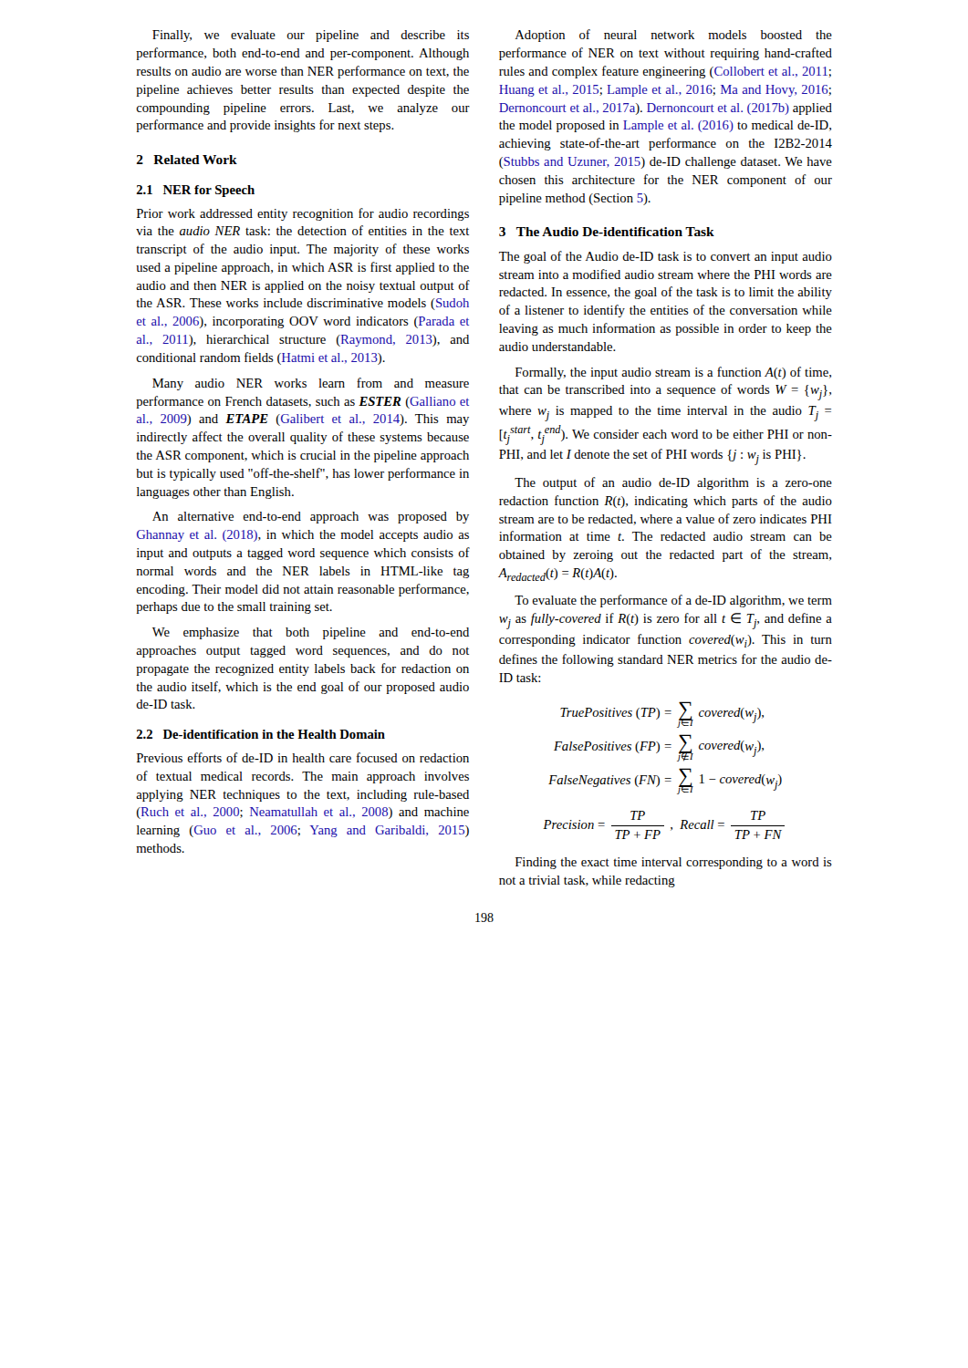Finally, we evaluate our pipeline and describe its performance, both end-to-end and per-component. Although results on audio are worse than NER performance on text, the pipeline achieves better results than expected despite the compounding pipeline errors. Last, we analyze our performance and provide insights for next steps.
2 Related Work
2.1 NER for Speech
Prior work addressed entity recognition for audio recordings via the audio NER task: the detection of entities in the text transcript of the audio input. The majority of these works used a pipeline approach, in which ASR is first applied to the audio and then NER is applied on the noisy textual output of the ASR. These works include discriminative models (Sudoh et al., 2006), incorporating OOV word indicators (Parada et al., 2011), hierarchical structure (Raymond, 2013), and conditional random fields (Hatmi et al., 2013).
Many audio NER works learn from and measure performance on French datasets, such as ESTER (Galliano et al., 2009) and ETAPE (Galibert et al., 2014). This may indirectly affect the overall quality of these systems because the ASR component, which is crucial in the pipeline approach but is typically used "off-the-shelf", has lower performance in languages other than English.
An alternative end-to-end approach was proposed by Ghannay et al. (2018), in which the model accepts audio as input and outputs a tagged word sequence which consists of normal words and the NER labels in HTML-like tag encoding. Their model did not attain reasonable performance, perhaps due to the small training set.
We emphasize that both pipeline and end-to-end approaches output tagged word sequences, and do not propagate the recognized entity labels back for redaction on the audio itself, which is the end goal of our proposed audio de-ID task.
2.2 De-identification in the Health Domain
Previous efforts of de-ID in health care focused on redaction of textual medical records. The main approach involves applying NER techniques to the text, including rule-based (Ruch et al., 2000; Neamatullah et al., 2008) and machine learning (Guo et al., 2006; Yang and Garibaldi, 2015) methods.
Adoption of neural network models boosted the performance of NER on text without requiring hand-crafted rules and complex feature engineering (Collobert et al., 2011; Huang et al., 2015; Lample et al., 2016; Ma and Hovy, 2016; Dernoncourt et al., 2017a). Dernoncourt et al. (2017b) applied the model proposed in Lample et al. (2016) to medical de-ID, achieving state-of-the-art performance on the I2B2-2014 (Stubbs and Uzuner, 2015) de-ID challenge dataset. We have chosen this architecture for the NER component of our pipeline method (Section 5).
3 The Audio De-identification Task
The goal of the Audio de-ID task is to convert an input audio stream into a modified audio stream where the PHI words are redacted. In essence, the goal of the task is to limit the ability of a listener to identify the entities of the conversation while leaving as much information as possible in order to keep the audio understandable.
Formally, the input audio stream is a function A(t) of time, that can be transcribed into a sequence of words W = {wj}, where wj is mapped to the time interval in the audio Tj = [tjstart, tjend). We consider each word to be either PHI or non-PHI, and let I denote the set of PHI words {j : wj is PHI}.
The output of an audio de-ID algorithm is a zero-one redaction function R(t), indicating which parts of the audio stream are to be redacted, where a value of zero indicates PHI information at time t. The redacted audio stream can be obtained by zeroing out the redacted part of the stream, Aredacted(t) = R(t)A(t).
To evaluate the performance of a de-ID algorithm, we term wj as fully-covered if R(t) is zero for all t ∈ Tj, and define a corresponding indicator function covered(wi). This in turn defines the following standard NER metrics for the audio de-ID task:
| TruePositives ( TP ) | = | ∑ j ∈ I covered ( w j ), |
| FalsePositives ( FP ) | = | ∑ j ∉ I covered ( w j ), |
| FalseNegatives ( FN ) | = | ∑ j ∈ I 1 − covered ( w j ) |
Precision = TP TP + FP , Recall = TP TP + FN
Finding the exact time interval corresponding to a word is not a trivial task, while redacting
198